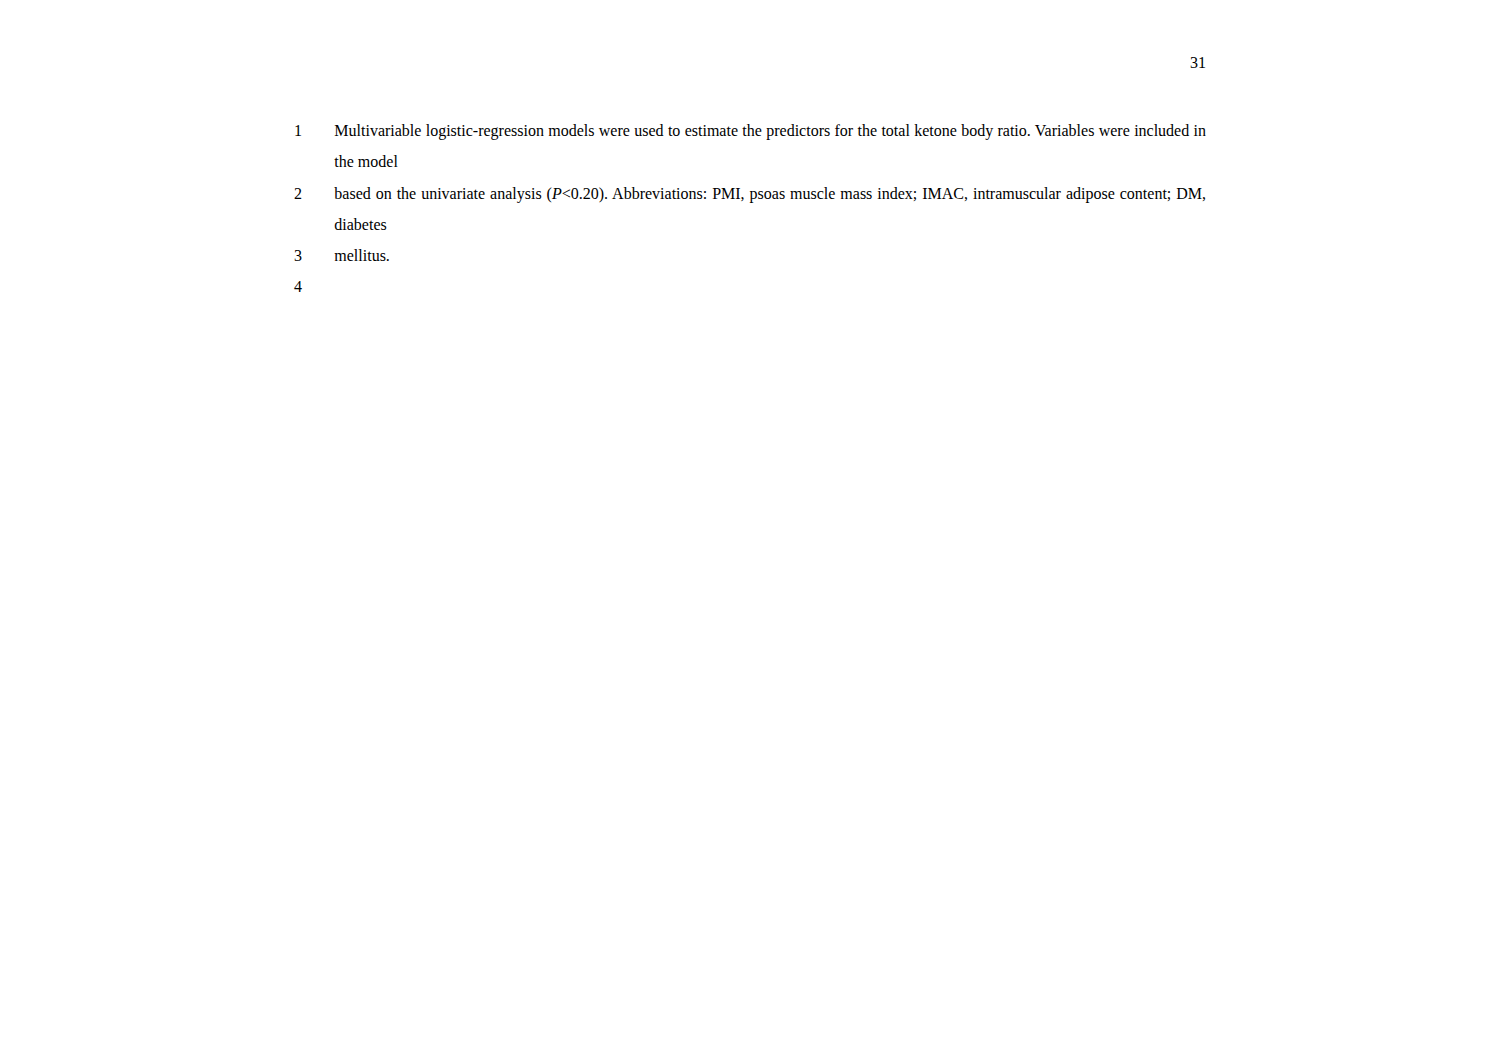31
| 1 | Multivariable logistic-regression models were used to estimate the predictors for the total ketone body ratio. Variables were included in the model |
| 2 | based on the univariate analysis ( P <0.20). Abbreviations: PMI, psoas muscle mass index; IMAC, intramuscular adipose content; DM, diabetes |
| 3 | mellitus. |
| 4 | |